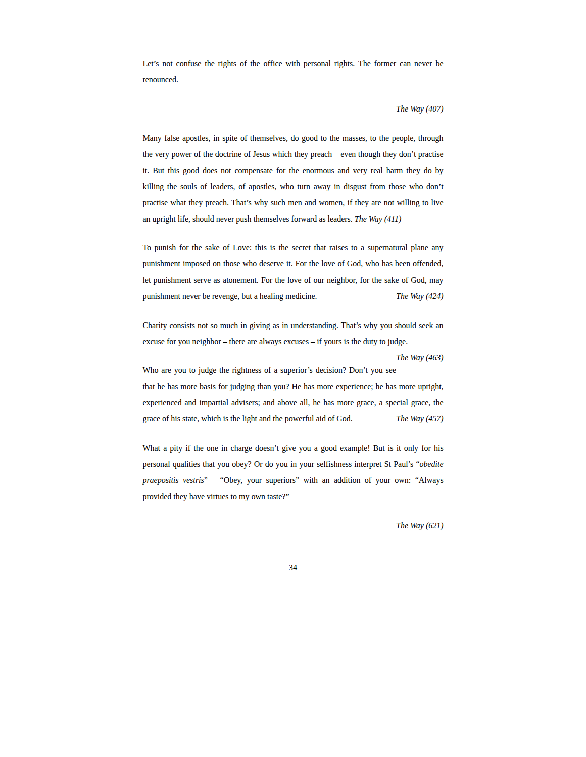Let’s not confuse the rights of the office with personal rights. The former can never be renounced.
The Way (407)
Many false apostles, in spite of themselves, do good to the masses, to the people, through the very power of the doctrine of Jesus which they preach – even though they don’t practise it. But this good does not compensate for the enormous and very real harm they do by killing the souls of leaders, of apostles, who turn away in disgust from those who don’t practise what they preach. That’s why such men and women, if they are not willing to live an upright life, should never push themselves forward as leaders. The Way (411)
To punish for the sake of Love: this is the secret that raises to a supernatural plane any punishment imposed on those who deserve it. For the love of God, who has been offended, let punishment serve as atonement. For the love of our neighbor, for the sake of God, may punishment never be revenge, but a healing medicine. The Way (424)
Charity consists not so much in giving as in understanding. That’s why you should seek an excuse for you neighbor – there are always excuses – if yours is the duty to judge. The Way (463)
Who are you to judge the rightness of a superior’s decision? Don’t you see that he has more basis for judging than you? He has more experience; he has more upright, experienced and impartial advisers; and above all, he has more grace, a special grace, the grace of his state, which is the light and the powerful aid of God. The Way (457)
What a pity if the one in charge doesn’t give you a good example! But is it only for his personal qualities that you obey? Or do you in your selfishness interpret St Paul’s “obedite praepositis vestris” – “Obey, your superiors” with an addition of your own: “Always provided they have virtues to my own taste?”
The Way (621)
34